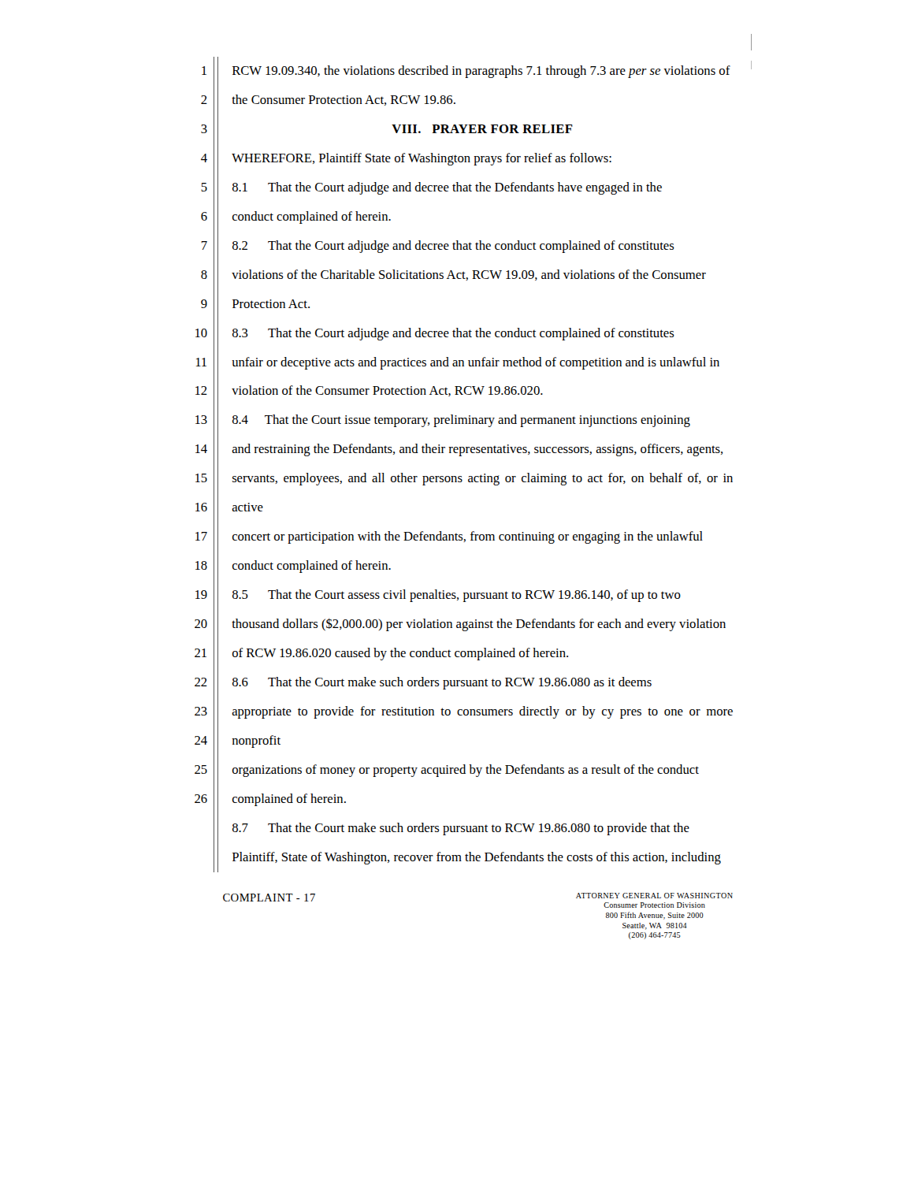1
2
3
4
5
6
7
8
9
10
11
12
13
14
15
16
17
18
19
20
21
22
23
24
25
26
RCW 19.09.340, the violations described in paragraphs 7.1 through 7.3 are per se violations of
the Consumer Protection Act, RCW 19.86.
VIII. PRAYER FOR RELIEF
WHEREFORE, Plaintiff State of Washington prays for relief as follows:
8.1 That the Court adjudge and decree that the Defendants have engaged in the
conduct complained of herein.
8.2 That the Court adjudge and decree that the conduct complained of constitutes
violations of the Charitable Solicitations Act, RCW 19.09, and violations of the Consumer
Protection Act.
8.3 That the Court adjudge and decree that the conduct complained of constitutes
unfair or deceptive acts and practices and an unfair method of competition and is unlawful in
violation of the Consumer Protection Act, RCW 19.86.020.
8.4 That the Court issue temporary, preliminary and permanent injunctions enjoining
and restraining the Defendants, and their representatives, successors, assigns, officers, agents,
servants, employees, and all other persons acting or claiming to act for, on behalf of, or in active
concert or participation with the Defendants, from continuing or engaging in the unlawful
conduct complained of herein.
8.5 That the Court assess civil penalties, pursuant to RCW 19.86.140, of up to two
thousand dollars ($2,000.00) per violation against the Defendants for each and every violation
of RCW 19.86.020 caused by the conduct complained of herein.
8.6 That the Court make such orders pursuant to RCW 19.86.080 as it deems
appropriate to provide for restitution to consumers directly or by cy pres to one or more nonprofit
organizations of money or property acquired by the Defendants as a result of the conduct
complained of herein.
8.7 That the Court make such orders pursuant to RCW 19.86.080 to provide that the
Plaintiff, State of Washington, recover from the Defendants the costs of this action, including
COMPLAINT - 17
ATTORNEY GENERAL OF WASHINGTON
Consumer Protection Division
800 Fifth Avenue, Suite 2000
Seattle, WA 98104
(206) 464-7745